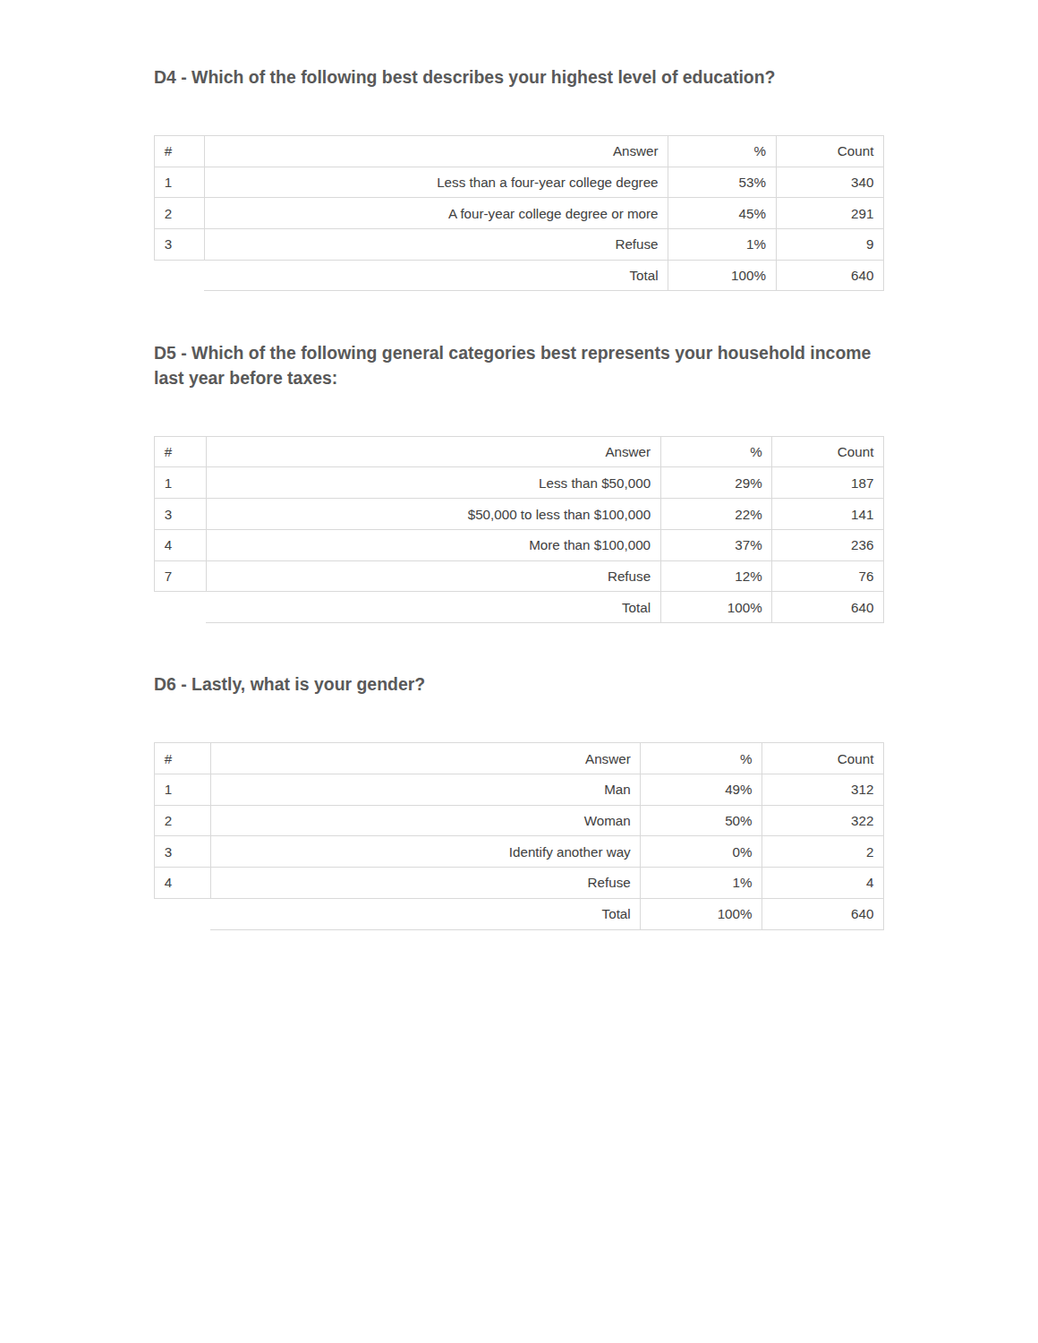D4 - Which of the following best describes your highest level of education?
| # | Answer | % | Count |
| --- | --- | --- | --- |
| 1 | Less than a four-year college degree | 53% | 340 |
| 2 | A four-year college degree or more | 45% | 291 |
| 3 | Refuse | 1% | 9 |
| | Total | 100% | 640 |
D5 - Which of the following general categories best represents your household income last year before taxes:
| # | Answer | % | Count |
| --- | --- | --- | --- |
| 1 | Less than $50,000 | 29% | 187 |
| 3 | $50,000 to less than $100,000 | 22% | 141 |
| 4 | More than $100,000 | 37% | 236 |
| 7 | Refuse | 12% | 76 |
| | Total | 100% | 640 |
D6 - Lastly, what is your gender?
| # | Answer | % | Count |
| --- | --- | --- | --- |
| 1 | Man | 49% | 312 |
| 2 | Woman | 50% | 322 |
| 3 | Identify another way | 0% | 2 |
| 4 | Refuse | 1% | 4 |
| | Total | 100% | 640 |